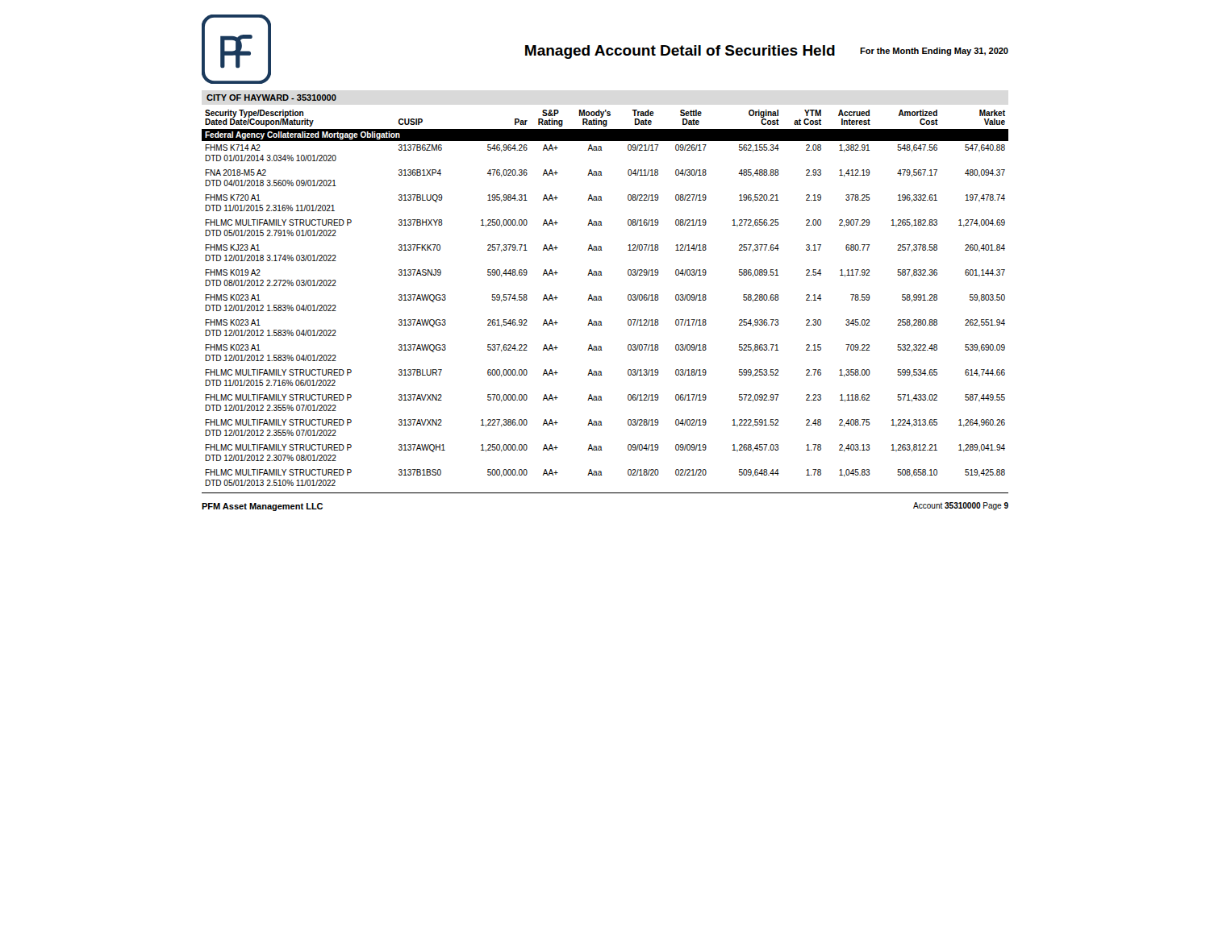Managed Account Detail of Securities Held For the Month Ending May 31, 2020
CITY OF HAYWARD - 35310000
| Security Type/Description Dated Date/Coupon/Maturity | CUSIP | Par | S&P Rating | Moody's Rating | Trade Date | Settle Date | Original Cost | YTM at Cost | Accrued Interest | Amortized Cost | Market Value |
| --- | --- | --- | --- | --- | --- | --- | --- | --- | --- | --- | --- |
| Federal Agency Collateralized Mortgage Obligation |
| FHMS K714 A2 DTD 01/01/2014 3.034% 10/01/2020 | 3137B6ZM6 | 546,964.26 | AA+ | Aaa | 09/21/17 | 09/26/17 | 562,155.34 | 2.08 | 1,382.91 | 548,647.56 | 547,640.88 |
| FNA 2018-M5 A2 DTD 04/01/2018 3.560% 09/01/2021 | 3136B1XP4 | 476,020.36 | AA+ | Aaa | 04/11/18 | 04/30/18 | 485,488.88 | 2.93 | 1,412.19 | 479,567.17 | 480,094.37 |
| FHMS K720 A1 DTD 11/01/2015 2.316% 11/01/2021 | 3137BLUQ9 | 195,984.31 | AA+ | Aaa | 08/22/19 | 08/27/19 | 196,520.21 | 2.19 | 378.25 | 196,332.61 | 197,478.74 |
| FHLMC MULTIFAMILY STRUCTURED P DTD 05/01/2015 2.791% 01/01/2022 | 3137BHXY8 | 1,250,000.00 | AA+ | Aaa | 08/16/19 | 08/21/19 | 1,272,656.25 | 2.00 | 2,907.29 | 1,265,182.83 | 1,274,004.69 |
| FHMS KJ23 A1 DTD 12/01/2018 3.174% 03/01/2022 | 3137FKK70 | 257,379.71 | AA+ | Aaa | 12/07/18 | 12/14/18 | 257,377.64 | 3.17 | 680.77 | 257,378.58 | 260,401.84 |
| FHMS K019 A2 DTD 08/01/2012 2.272% 03/01/2022 | 3137ASNJ9 | 590,448.69 | AA+ | Aaa | 03/29/19 | 04/03/19 | 586,089.51 | 2.54 | 1,117.92 | 587,832.36 | 601,144.37 |
| FHMS K023 A1 DTD 12/01/2012 1.583% 04/01/2022 | 3137AWQG3 | 59,574.58 | AA+ | Aaa | 03/06/18 | 03/09/18 | 58,280.68 | 2.14 | 78.59 | 58,991.28 | 59,803.50 |
| FHMS K023 A1 DTD 12/01/2012 1.583% 04/01/2022 | 3137AWQG3 | 261,546.92 | AA+ | Aaa | 07/12/18 | 07/17/18 | 254,936.73 | 2.30 | 345.02 | 258,280.88 | 262,551.94 |
| FHMS K023 A1 DTD 12/01/2012 1.583% 04/01/2022 | 3137AWQG3 | 537,624.22 | AA+ | Aaa | 03/07/18 | 03/09/18 | 525,863.71 | 2.15 | 709.22 | 532,322.48 | 539,690.09 |
| FHLMC MULTIFAMILY STRUCTURED P DTD 11/01/2015 2.716% 06/01/2022 | 3137BLUR7 | 600,000.00 | AA+ | Aaa | 03/13/19 | 03/18/19 | 599,253.52 | 2.76 | 1,358.00 | 599,534.65 | 614,744.66 |
| FHLMC MULTIFAMILY STRUCTURED P DTD 12/01/2012 2.355% 07/01/2022 | 3137AVXN2 | 570,000.00 | AA+ | Aaa | 06/12/19 | 06/17/19 | 572,092.97 | 2.23 | 1,118.62 | 571,433.02 | 587,449.55 |
| FHLMC MULTIFAMILY STRUCTURED P DTD 12/01/2012 2.355% 07/01/2022 | 3137AVXN2 | 1,227,386.00 | AA+ | Aaa | 03/28/19 | 04/02/19 | 1,222,591.52 | 2.48 | 2,408.75 | 1,224,313.65 | 1,264,960.26 |
| FHLMC MULTIFAMILY STRUCTURED P DTD 12/01/2012 2.307% 08/01/2022 | 3137AWQH1 | 1,250,000.00 | AA+ | Aaa | 09/04/19 | 09/09/19 | 1,268,457.03 | 1.78 | 2,403.13 | 1,263,812.21 | 1,289,041.94 |
| FHLMC MULTIFAMILY STRUCTURED P DTD 05/01/2013 2.510% 11/01/2022 | 3137B1BS0 | 500,000.00 | AA+ | Aaa | 02/18/20 | 02/21/20 | 509,648.44 | 1.78 | 1,045.83 | 508,658.10 | 519,425.88 |
PFM Asset Management LLC
Account 35310000 Page 9